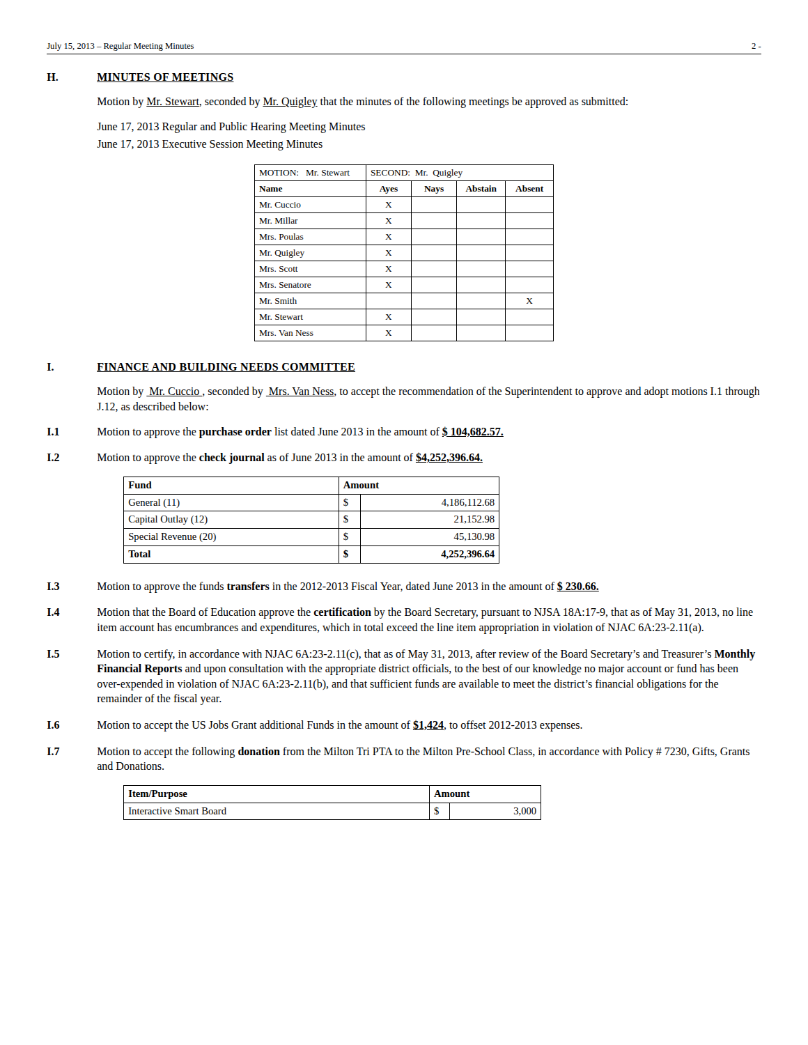July 15, 2013 – Regular Meeting Minutes
2 -
H.
MINUTES OF MEETINGS
Motion by Mr. Stewart, seconded by Mr. Quigley that the minutes of the following meetings be approved as submitted:
June 17, 2013 Regular and Public Hearing Meeting Minutes
June 17, 2013 Executive Session Meeting Minutes
| MOTION: Mr. Stewart | SECOND: Mr. Quigley |
| Name | Ayes | Nays | Abstain | Absent |
| Mr. Cuccio | X | | | |
| Mr. Millar | X | | | |
| Mrs. Poulas | X | | | |
| Mr. Quigley | X | | | |
| Mrs. Scott | X | | | |
| Mrs. Senatore | X | | | |
| Mr. Smith | | | | X |
| Mr. Stewart | X | | | |
| Mrs. Van Ness | X | | | |
I.
FINANCE AND BUILDING NEEDS COMMITTEE
Motion by Mr. Cuccio , seconded by Mrs. Van Ness, to accept the recommendation of the Superintendent to approve and adopt motions I.1 through J.12, as described below:
I.1
Motion to approve the purchase order list dated June 2013 in the amount of $ 104,682.57.
I.2
Motion to approve the check journal as of June 2013 in the amount of $4,252,396.64.
| Fund | Amount |
| --- | --- |
| General (11) | $ | 4,186,112.68 |
| Capital Outlay (12) | $ | 21,152.98 |
| Special Revenue (20) | $ | 45,130.98 |
| Total | $ | 4,252,396.64 |
I.3
Motion to approve the funds transfers in the 2012-2013 Fiscal Year, dated June 2013 in the amount of $ 230.66.
I.4
Motion that the Board of Education approve the certification by the Board Secretary, pursuant to NJSA 18A:17-9, that as of May 31, 2013, no line item account has encumbrances and expenditures, which in total exceed the line item appropriation in violation of NJAC 6A:23-2.11(a).
I.5
Motion to certify, in accordance with NJAC 6A:23-2.11(c), that as of May 31, 2013, after review of the Board Secretary’s and Treasurer’s Monthly Financial Reports and upon consultation with the appropriate district officials, to the best of our knowledge no major account or fund has been over-expended in violation of NJAC 6A:23-2.11(b), and that sufficient funds are available to meet the district’s financial obligations for the remainder of the fiscal year.
I.6
Motion to accept the US Jobs Grant additional Funds in the amount of $1,424, to offset 2012-2013 expenses.
I.7
Motion to accept the following donation from the Milton Tri PTA to the Milton Pre-School Class, in accordance with Policy # 7230, Gifts, Grants and Donations.
| Item/Purpose | Amount |
| --- | --- |
| Interactive Smart Board | $ | 3,000 |